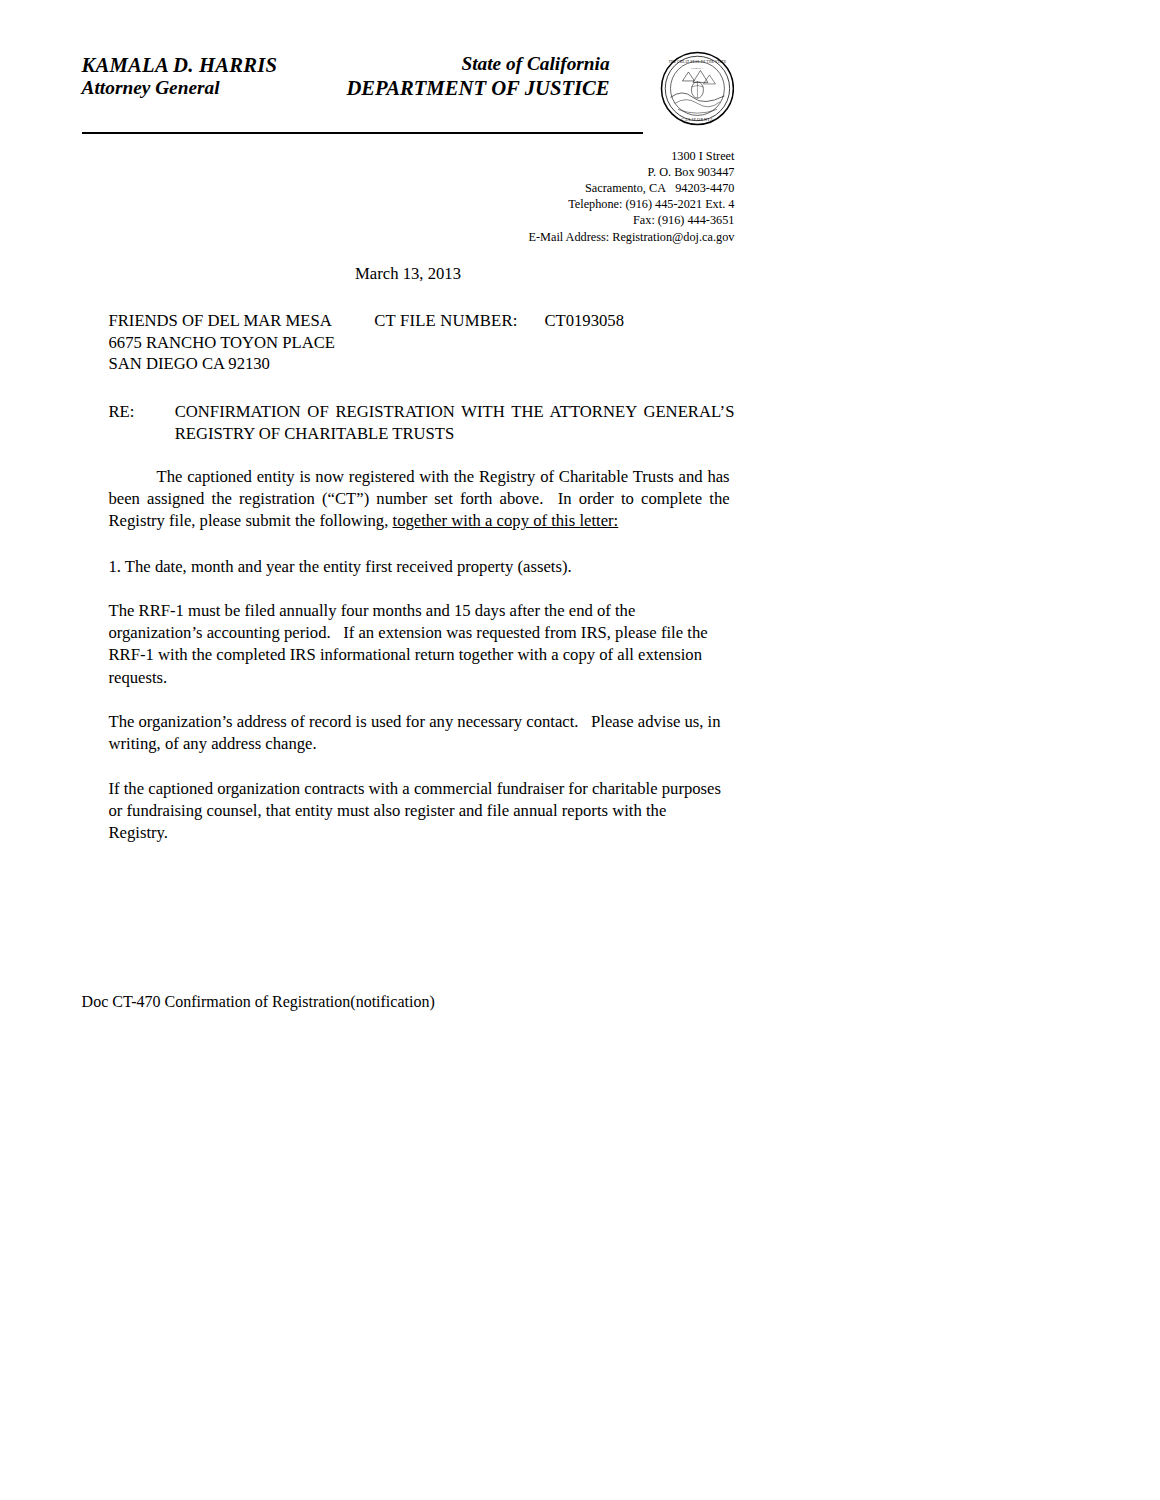KAMALA D. HARRIS
Attorney General
State of California
DEPARTMENT OF JUSTICE
THE GREAT SEAL OF THE STATE CALIFORNIA EUREKA
1300 I Street
P. O. Box 903447
Sacramento, CA 94203-4470
Telephone: (916) 445-2021 Ext. 4
Fax: (916) 444-3651
E-Mail Address: Registration@doj.ca.gov
March 13, 2013
FRIENDS OF DEL MAR MESA
6675 RANCHO TOYON PLACE
SAN DIEGO CA 92130
CT FILE NUMBER: CT0193058
RE:
CONFIRMATION OF REGISTRATION WITH THE ATTORNEY GENERAL’S REGISTRY OF CHARITABLE TRUSTS
The captioned entity is now registered with the Registry of Charitable Trusts and has been assigned the registration (“CT”) number set forth above. In order to complete the Registry file, please submit the following, together with a copy of this letter:
1. The date, month and year the entity first received property (assets).
The RRF-1 must be filed annually four months and 15 days after the end of the organization’s accounting period. If an extension was requested from IRS, please file the RRF-1 with the completed IRS informational return together with a copy of all extension requests.
The organization’s address of record is used for any necessary contact. Please advise us, in writing, of any address change.
If the captioned organization contracts with a commercial fundraiser for charitable purposes or fundraising counsel, that entity must also register and file annual reports with the Registry.
Doc CT-470 Confirmation of Registration(notification)